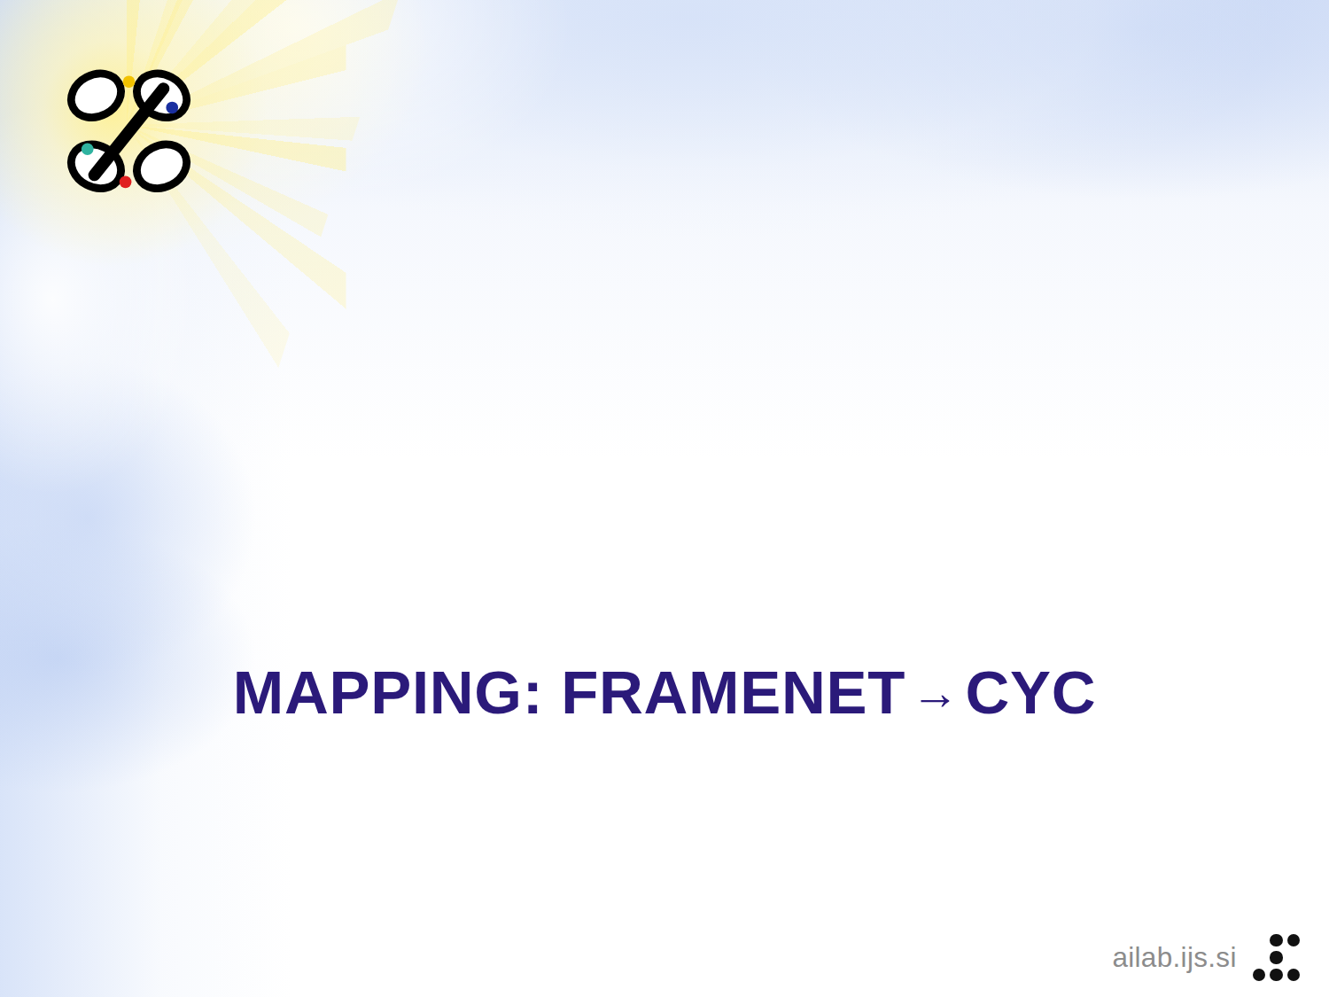MAPPING: FRAMENET→CYC
ailab.ijs.si